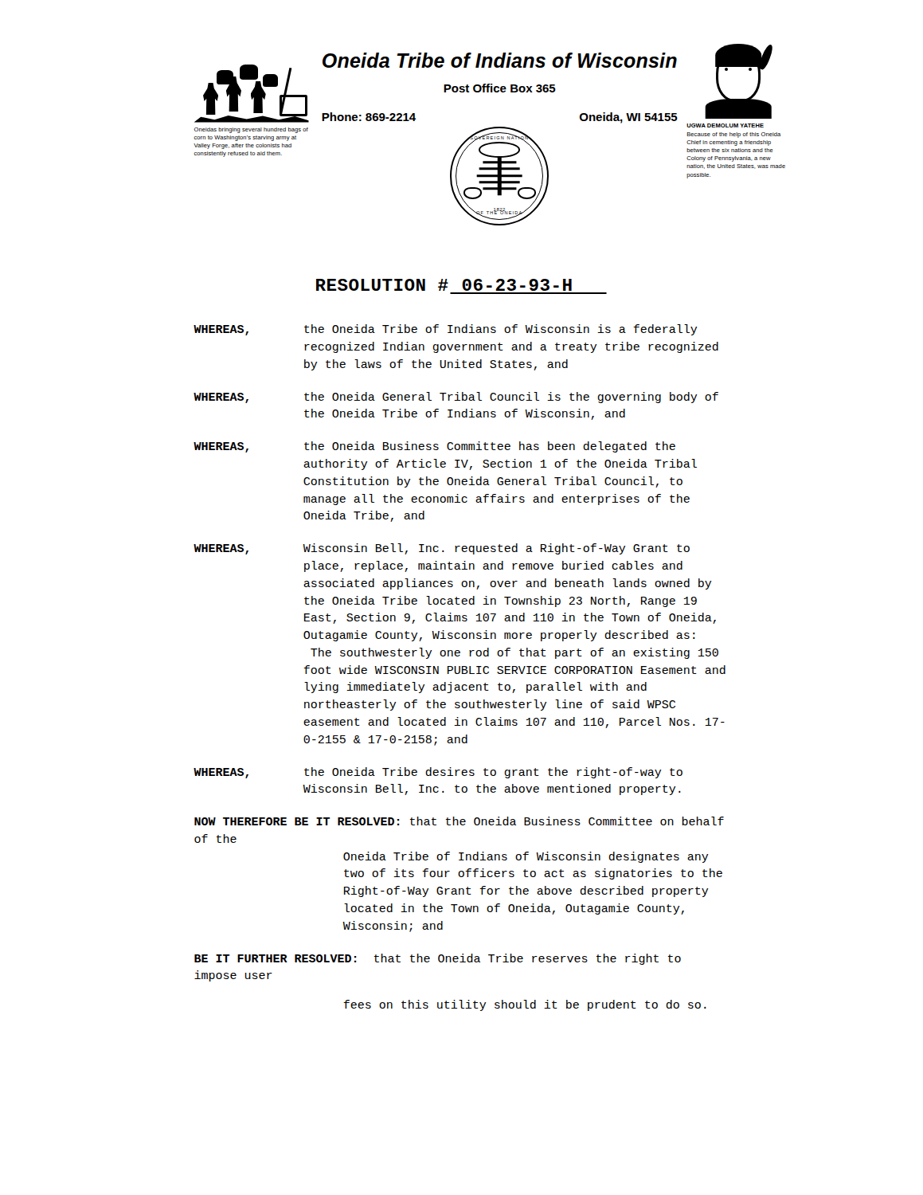Oneidas bringing several hundred bags of corn to Washington's starving army at Valley Forge, after the colonists had consistently refused to aid them.
Oneida Tribe of Indians of Wisconsin
Post Office Box 365
Phone: 869-2214 Oneida, WI 54155
SOVEREIGN NATION
OF THE ONEIDA
1822
UGWA DEMOLUM YATEHEBecause of the help of this Oneida Chief in cementing a friendship between the six nations and the Colony of Pennsylvania, a new nation, the United States, was made possible.
RESOLUTION # 06-23-93-H
WHEREAS,
the Oneida Tribe of Indians of Wisconsin is a federally recognized Indian government and a treaty tribe recognized by the laws of the United States, and
WHEREAS,
the Oneida General Tribal Council is the governing body of the Oneida Tribe of Indians of Wisconsin, and
WHEREAS,
the Oneida Business Committee has been delegated the authority of Article IV, Section 1 of the Oneida Tribal Constitution by the Oneida General Tribal Council, to manage all the economic affairs and enterprises of the Oneida Tribe, and
WHEREAS,
Wisconsin Bell, Inc. requested a Right-of-Way Grant to place, replace, maintain and remove buried cables and associated appliances on, over and beneath lands owned by the Oneida Tribe located in Township 23 North, Range 19 East, Section 9, Claims 107 and 110 in the Town of Oneida, Outagamie County, Wisconsin more properly described as: The southwesterly one rod of that part of an existing 150 foot wide WISCONSIN PUBLIC SERVICE CORPORATION Easement and lying immediately adjacent to, parallel with and northeasterly of the southwesterly line of said WPSC easement and located in Claims 107 and 110, Parcel Nos. 17-0-2155 & 17-0-2158; and
WHEREAS,
the Oneida Tribe desires to grant the right-of-way to Wisconsin Bell, Inc. to the above mentioned property.
NOW THEREFORE BE IT RESOLVED: that the Oneida Business Committee on behalf of the
Oneida Tribe of Indians of Wisconsin designates any two of its four officers to act as signatories to the Right-of-Way Grant for the above described property located in the Town of Oneida, Outagamie County, Wisconsin; and
BE IT FURTHER RESOLVED: that the Oneida Tribe reserves the right to impose user
fees on this utility should it be prudent to do so.